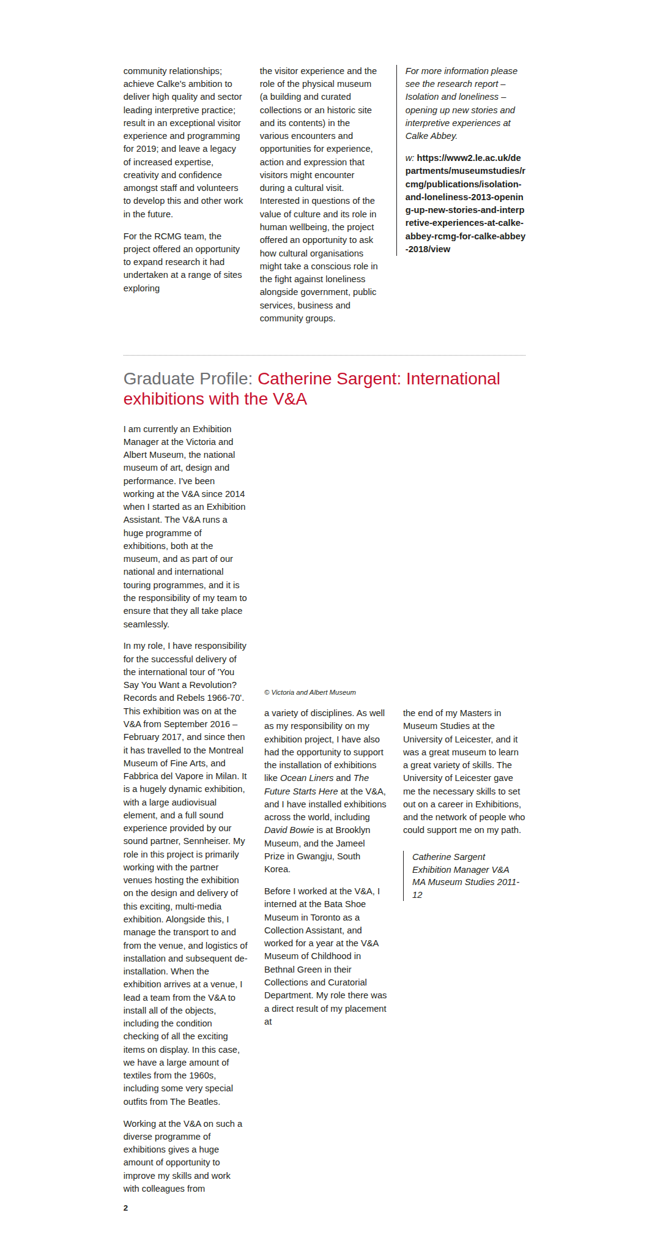community relationships; achieve Calke's ambition to deliver high quality and sector leading interpretive practice; result in an exceptional visitor experience and programming for 2019; and leave a legacy of increased expertise, creativity and confidence amongst staff and volunteers to develop this and other work in the future.
For the RCMG team, the project offered an opportunity to expand research it had undertaken at a range of sites exploring
the visitor experience and the role of the physical museum (a building and curated collections or an historic site and its contents) in the various encounters and opportunities for experience, action and expression that visitors might encounter during a cultural visit. Interested in questions of the value of culture and its role in human wellbeing, the project offered an opportunity to ask how cultural organisations might take a conscious role in the fight against loneliness alongside government, public services, business and community groups.
For more information please see the research report – Isolation and loneliness – opening up new stories and interpretive experiences at Calke Abbey.
w: https://www2.le.ac.uk/departments/museumstudies/rcmg/publications/isolation-and-loneliness-2013-opening-up-new-stories-and-interpretive-experiences-at-calke-abbey-rcmg-for-calke-abbey-2018/view
Graduate Profile: Catherine Sargent: International exhibitions with the V&A
I am currently an Exhibition Manager at the Victoria and Albert Museum, the national museum of art, design and performance. I've been working at the V&A since 2014 when I started as an Exhibition Assistant. The V&A runs a huge programme of exhibitions, both at the museum, and as part of our national and international touring programmes, and it is the responsibility of my team to ensure that they all take place seamlessly.
In my role, I have responsibility for the successful delivery of the international tour of 'You Say You Want a Revolution? Records and Rebels 1966-70'. This exhibition was on at the V&A from September 2016 – February 2017, and since then it has travelled to the Montreal Museum of Fine Arts, and Fabbrica del Vapore in Milan. It is a hugely dynamic exhibition, with a large audiovisual element, and a full sound experience provided by our sound partner, Sennheiser. My role in this project is primarily working with the partner venues hosting the exhibition on the design and delivery of this exciting, multi-media exhibition. Alongside this, I manage the transport to and from the venue, and logistics of installation and subsequent de-installation. When the exhibition arrives at a venue, I lead a team from the V&A to install all of the objects, including the condition checking of all the exciting items on display. In this case, we have a large amount of textiles from the 1960s, including some very special outfits from The Beatles.
Working at the V&A on such a diverse programme of exhibitions gives a huge amount of opportunity to improve my skills and work with colleagues from
© Victoria and Albert Museum
a variety of disciplines. As well as my responsibility on my exhibition project, I have also had the opportunity to support the installation of exhibitions like Ocean Liners and The Future Starts Here at the V&A, and I have installed exhibitions across the world, including David Bowie is at Brooklyn Museum, and the Jameel Prize in Gwangju, South Korea.
Before I worked at the V&A, I interned at the Bata Shoe Museum in Toronto as a Collection Assistant, and worked for a year at the V&A Museum of Childhood in Bethnal Green in their Collections and Curatorial Department. My role there was a direct result of my placement at
the end of my Masters in Museum Studies at the University of Leicester, and it was a great museum to learn a great variety of skills. The University of Leicester gave me the necessary skills to set out on a career in Exhibitions, and the network of people who could support me on my path.
Catherine Sargent
Exhibition Manager V&A
MA Museum Studies 2011-12
2